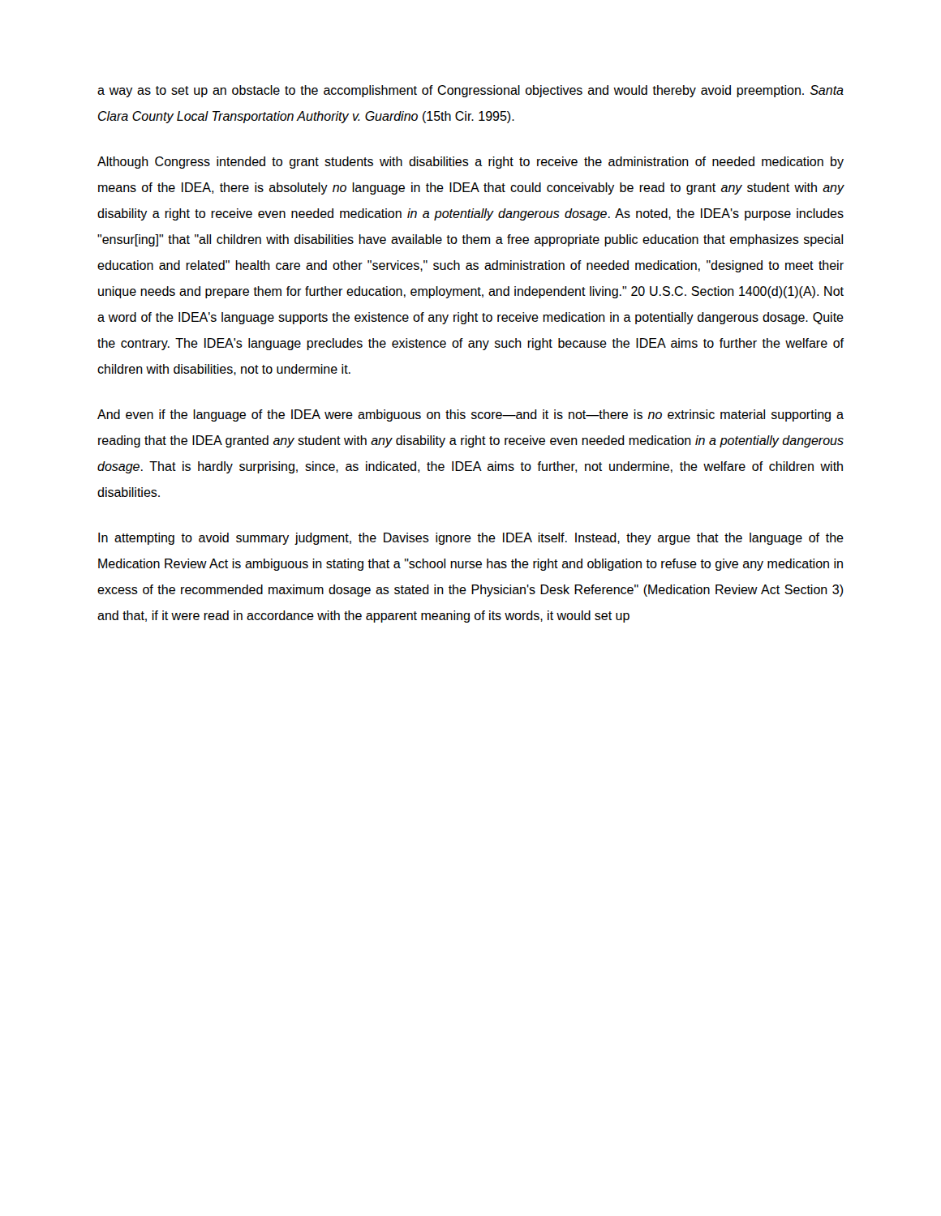a way as to set up an obstacle to the accomplishment of Congressional objectives and would thereby avoid preemption. Santa Clara County Local Transportation Authority v. Guardino (15th Cir. 1995).
Although Congress intended to grant students with disabilities a right to receive the administration of needed medication by means of the IDEA, there is absolutely no language in the IDEA that could conceivably be read to grant any student with any disability a right to receive even needed medication in a potentially dangerous dosage. As noted, the IDEA's purpose includes "ensur[ing]" that "all children with disabilities have available to them a free appropriate public education that emphasizes special education and related" health care and other "services," such as administration of needed medication, "designed to meet their unique needs and prepare them for further education, employment, and independent living." 20 U.S.C. Section 1400(d)(1)(A). Not a word of the IDEA's language supports the existence of any right to receive medication in a potentially dangerous dosage. Quite the contrary. The IDEA's language precludes the existence of any such right because the IDEA aims to further the welfare of children with disabilities, not to undermine it.
And even if the language of the IDEA were ambiguous on this score—and it is not—there is no extrinsic material supporting a reading that the IDEA granted any student with any disability a right to receive even needed medication in a potentially dangerous dosage. That is hardly surprising, since, as indicated, the IDEA aims to further, not undermine, the welfare of children with disabilities.
In attempting to avoid summary judgment, the Davises ignore the IDEA itself. Instead, they argue that the language of the Medication Review Act is ambiguous in stating that a "school nurse has the right and obligation to refuse to give any medication in excess of the recommended maximum dosage as stated in the Physician's Desk Reference" (Medication Review Act Section 3) and that, if it were read in accordance with the apparent meaning of its words, it would set up